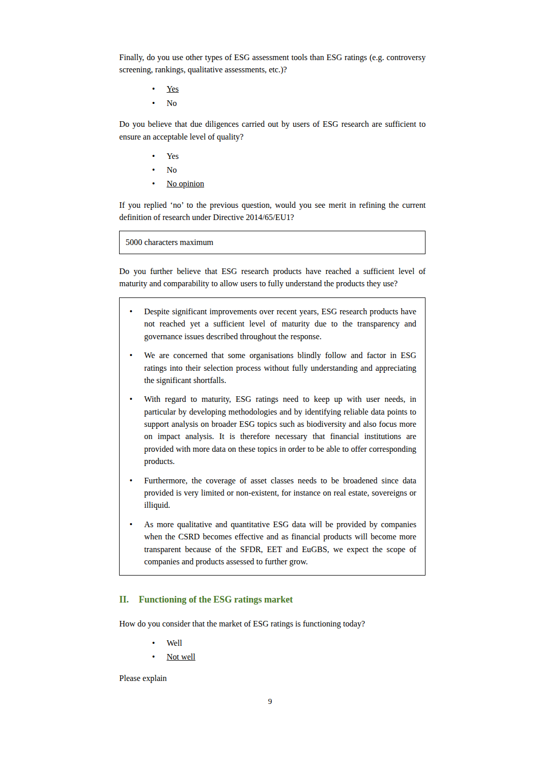Finally, do you use other types of ESG assessment tools than ESG ratings (e.g. controversy screening, rankings, qualitative assessments, etc.)?
Yes
No
Do you believe that due diligences carried out by users of ESG research are sufficient to ensure an acceptable level of quality?
Yes
No
No opinion
If you replied ‘no’ to the previous question, would you see merit in refining the current definition of research under Directive 2014/65/EU1?
5000 characters maximum
Do you further believe that ESG research products have reached a sufficient level of maturity and comparability to allow users to fully understand the products they use?
Despite significant improvements over recent years, ESG research products have not reached yet a sufficient level of maturity due to the transparency and governance issues described throughout the response.
We are concerned that some organisations blindly follow and factor in ESG ratings into their selection process without fully understanding and appreciating the significant shortfalls.
With regard to maturity, ESG ratings need to keep up with user needs, in particular by developing methodologies and by identifying reliable data points to support analysis on broader ESG topics such as biodiversity and also focus more on impact analysis. It is therefore necessary that financial institutions are provided with more data on these topics in order to be able to offer corresponding products.
Furthermore, the coverage of asset classes needs to be broadened since data provided is very limited or non-existent, for instance on real estate, sovereigns or illiquid.
As more qualitative and quantitative ESG data will be provided by companies when the CSRD becomes effective and as financial products will become more transparent because of the SFDR, EET and EuGBS, we expect the scope of companies and products assessed to further grow.
II. Functioning of the ESG ratings market
How do you consider that the market of ESG ratings is functioning today?
Well
Not well
Please explain
9